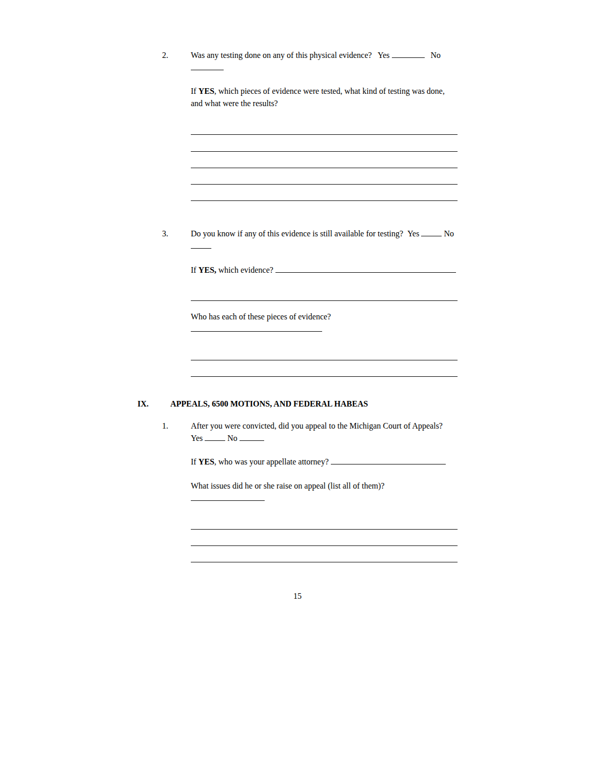2.
Was any testing done on any of this physical evidence? Yes No
If YES, which pieces of evidence were tested, what kind of testing was done, and what were the results?
3.
Do you know if any of this evidence is still available for testing? Yes No
If YES, which evidence?
Who has each of these pieces of evidence?
IX.
APPEALS, 6500 MOTIONS, AND FEDERAL HABEAS
1.
After you were convicted, did you appeal to the Michigan Court of Appeals?
Yes No
If YES, who was your appellate attorney?
What issues did he or she raise on appeal (list all of them)?
15